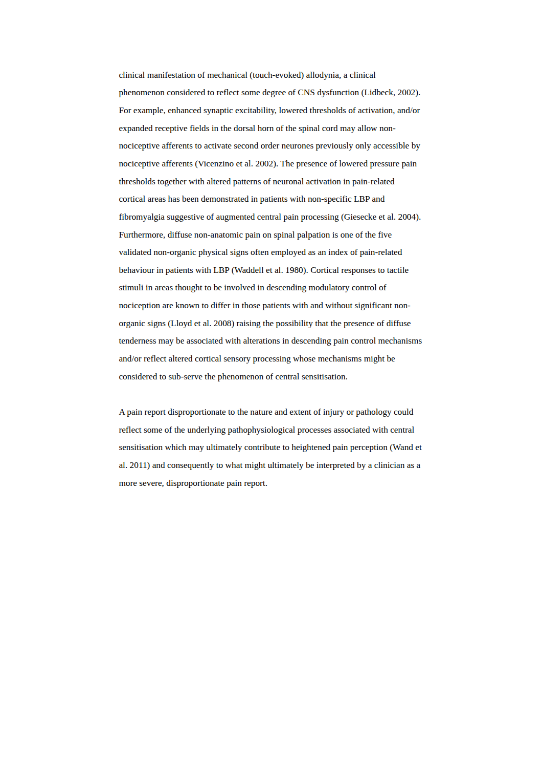clinical manifestation of mechanical (touch-evoked) allodynia, a clinical phenomenon considered to reflect some degree of CNS dysfunction (Lidbeck, 2002). For example, enhanced synaptic excitability, lowered thresholds of activation, and/or expanded receptive fields in the dorsal horn of the spinal cord may allow non-nociceptive afferents to activate second order neurones previously only accessible by nociceptive afferents (Vicenzino et al. 2002). The presence of lowered pressure pain thresholds together with altered patterns of neuronal activation in pain-related cortical areas has been demonstrated in patients with non-specific LBP and fibromyalgia suggestive of augmented central pain processing (Giesecke et al. 2004). Furthermore, diffuse non-anatomic pain on spinal palpation is one of the five validated non-organic physical signs often employed as an index of pain-related behaviour in patients with LBP (Waddell et al. 1980). Cortical responses to tactile stimuli in areas thought to be involved in descending modulatory control of nociception are known to differ in those patients with and without significant non-organic signs (Lloyd et al. 2008) raising the possibility that the presence of diffuse tenderness may be associated with alterations in descending pain control mechanisms and/or reflect altered cortical sensory processing whose mechanisms might be considered to sub-serve the phenomenon of central sensitisation.
A pain report disproportionate to the nature and extent of injury or pathology could reflect some of the underlying pathophysiological processes associated with central sensitisation which may ultimately contribute to heightened pain perception (Wand et al. 2011) and consequently to what might ultimately be interpreted by a clinician as a more severe, disproportionate pain report.